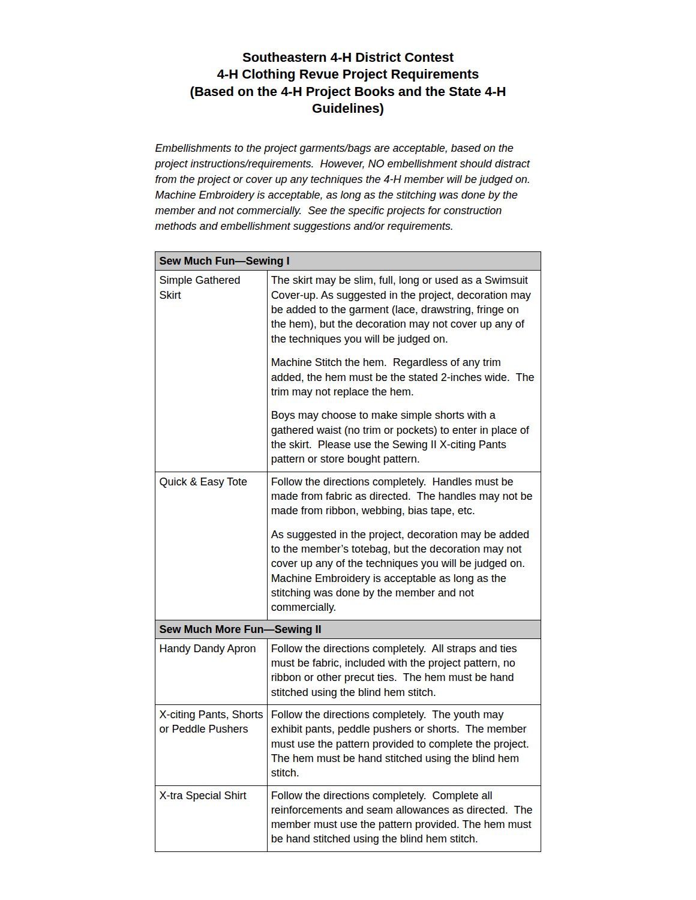Southeastern 4-H District Contest 4-H Clothing Revue Project Requirements (Based on the 4-H Project Books and the State 4-H Guidelines)
Embellishments to the project garments/bags are acceptable, based on the project instructions/requirements. However, NO embellishment should distract from the project or cover up any techniques the 4-H member will be judged on. Machine Embroidery is acceptable, as long as the stitching was done by the member and not commercially. See the specific projects for construction methods and embellishment suggestions and/or requirements.
| Sew Much Fun—Sewing I |
| Simple Gathered Skirt | The skirt may be slim, full, long or used as a Swimsuit Cover-up. As suggested in the project, decoration may be added to the garment (lace, drawstring, fringe on the hem), but the decoration may not cover up any of the techniques you will be judged on. Machine Stitch the hem. Regardless of any trim added, the hem must be the stated 2-inches wide. The trim may not replace the hem. Boys may choose to make simple shorts with a gathered waist (no trim or pockets) to enter in place of the skirt. Please use the Sewing II X-citing Pants pattern or store bought pattern. |
| Quick & Easy Tote | Follow the directions completely. Handles must be made from fabric as directed. The handles may not be made from ribbon, webbing, bias tape, etc. As suggested in the project, decoration may be added to the member’s totebag, but the decoration may not cover up any of the techniques you will be judged on. Machine Embroidery is acceptable as long as the stitching was done by the member and not commercially. |
| Sew Much More Fun—Sewing II |
| Handy Dandy Apron | Follow the directions completely. All straps and ties must be fabric, included with the project pattern, no ribbon or other precut ties. The hem must be hand stitched using the blind hem stitch. |
| X-citing Pants, Shorts or Peddle Pushers | Follow the directions completely. The youth may exhibit pants, peddle pushers or shorts. The member must use the pattern provided to complete the project. The hem must be hand stitched using the blind hem stitch. |
| X-tra Special Shirt | Follow the directions completely. Complete all reinforcements and seam allowances as directed. The member must use the pattern provided. The hem must be hand stitched using the blind hem stitch. |